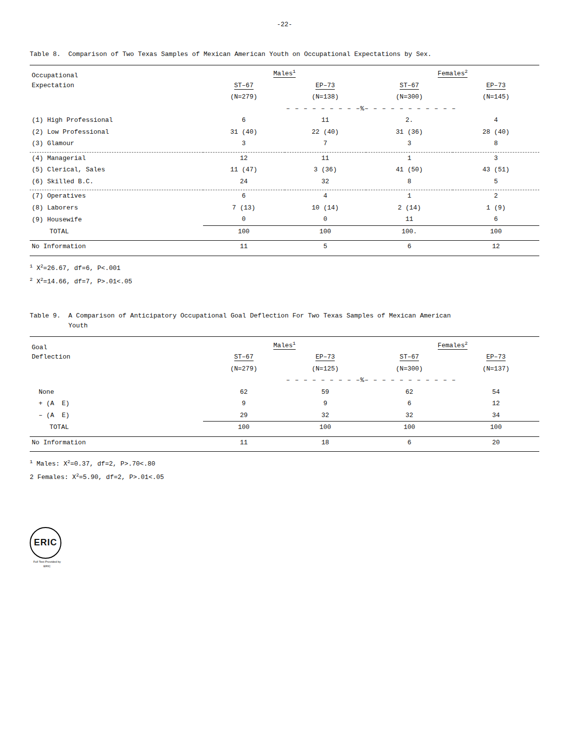-22-
Table 8. Comparison of Two Texas Samples of Mexican American Youth on Occupational Expectations by Sex.
| Occupational Expectation | Males 1 | Females 2 |
| --- | --- | --- |
| ST–67 | EP–73 | ST–67 | EP–73 |
| | (N=279) | (N=138) | (N=300) | (N=145) |
| | – – – – – – – – –%– – – – – – – – – – – |
| (1) High Professional | 6 | 11 | 2. | 4 |
| (2) Low Professional | 31 (40) | 22 (40) | 31 (36) | 28 (40) |
| (3) Glamour | 3 | 7 | 3 | 8 |
| (4) Managerial | 12 | 11 | 1 | 3 |
| (5) Clerical, Sales | 11 (47) | 3 (36) | 41 (50) | 43 (51) |
| (6) Skilled B.C. | 24 | 32 | 8 | 5 |
| (7) Operatives | 6 | 4 | 1 | 2 |
| (8) Laborers | 7 (13) | 10 (14) | 2 (14) | 1 (9) |
| (9) Housewife | 0 | 0 | 11 | 6 |
| TOTAL | 100 | 100 | 100. | 100 |
| No Information | 11 | 5 | 6 | 12 |
1 X2=26.67, df=6, P<.001
2 X2=14.66, df=7, P>.01<.05
Table 9. A Comparison of Anticipatory Occupational Goal Deflection For Two Texas Samples of Mexican American Youth
| Goal Deflection | Males 1 | Females 2 |
| --- | --- | --- |
| ST–67 | EP–73 | ST–67 | EP–73 |
| | (N=279) | (N=125) | (N=300) | (N=137) |
| | – – – – – – – – –%– – – – – – – – – – – |
| None | 62 | 59 | 62 | 54 |
| + (A E) | 9 | 9 | 6 | 12 |
| – (A E) | 29 | 32 | 32 | 34 |
| TOTAL | 100 | 100 | 100 | 100 |
| No Information | 11 | 18 | 6 | 20 |
1 Males: X2=0.37, df=2, P>.70<.80
2 Females: X2=5.90, df=2, P>.01<.05
ERIC
Full Text Provided by ERIC